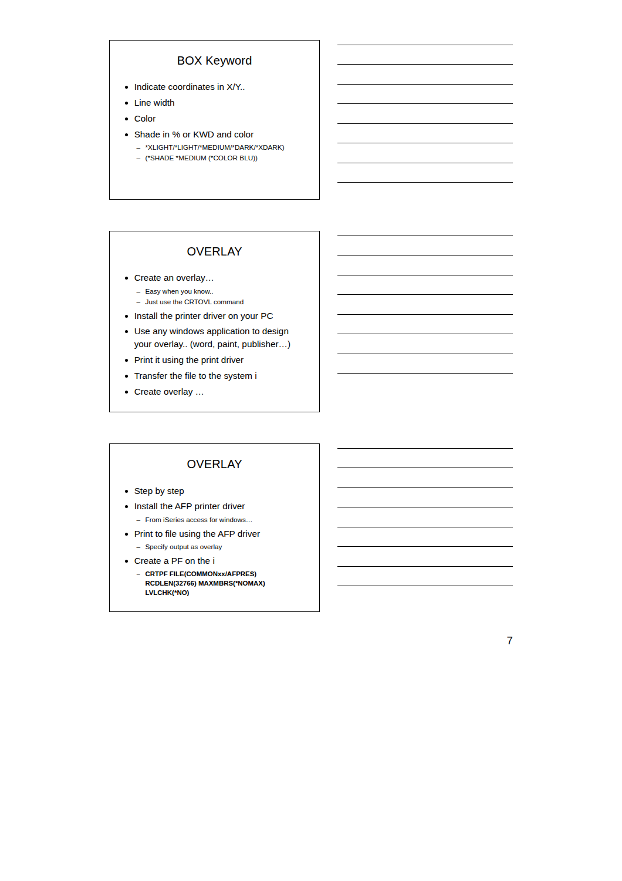BOX Keyword
Indicate coordinates in X/Y..
Line width
Color
Shade in % or KWD and color
*XLIGHT/*LIGHT/*MEDIUM/*DARK/*XDARK)
(*SHADE *MEDIUM (*COLOR BLU))
OVERLAY
Create an overlay…
Easy when you know..
Just use the CRTOVL command
Install the printer driver on your PC
Use any windows application to design your overlay.. (word, paint, publisher…)
Print it using the print driver
Transfer the file to the system i
Create overlay …
OVERLAY
Step by step
Install the AFP printer driver
From iSeries access for windows…
Print to file using the AFP driver
Specify output as overlay
Create a PF on the i
CRTPF FILE(COMMONxx/AFPRES) RCDLEN(32766) MAXMBRS(*NOMAX) LVLCHK(*NO)
7